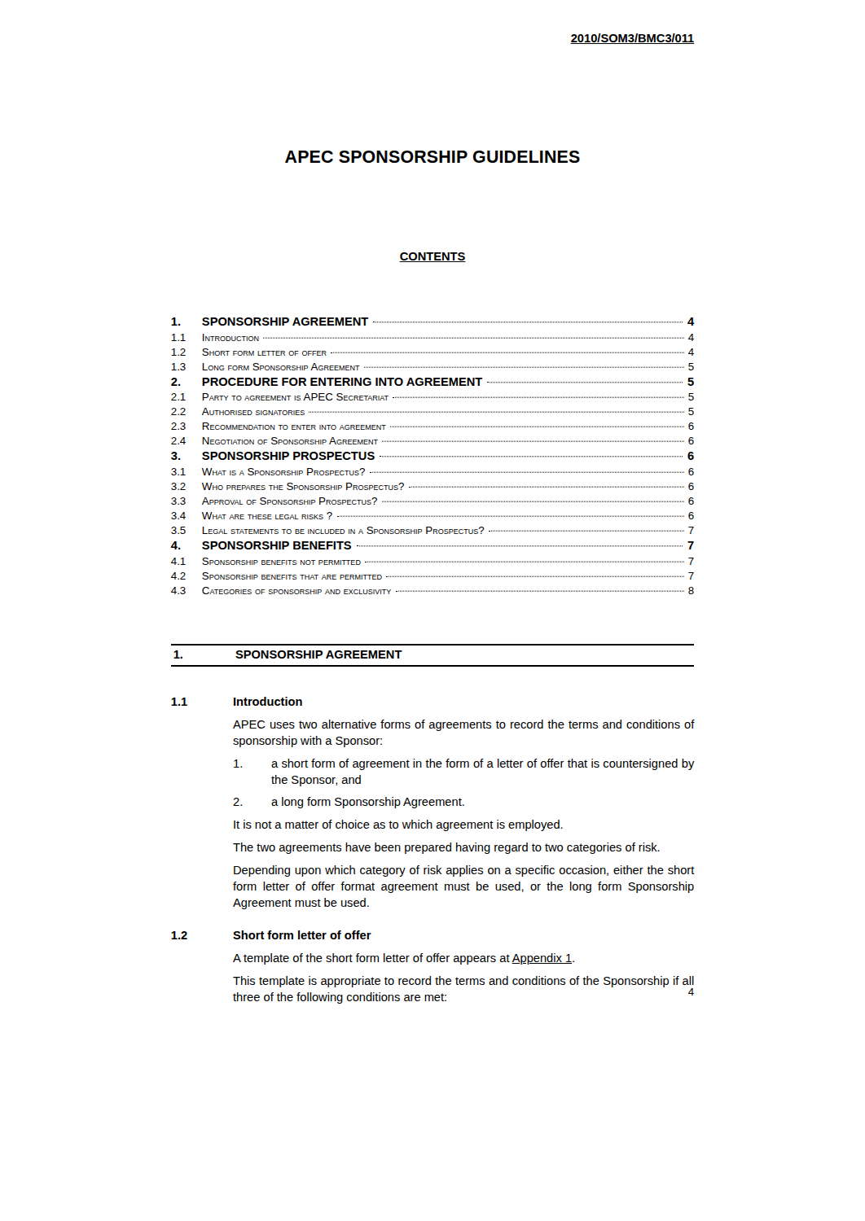2010/SOM3/BMC3/011
APEC SPONSORSHIP GUIDELINES
CONTENTS
| 1. | SPONSORSHIP AGREEMENT 4 |
| 1.1 | Introduction 4 |
| 1.2 | Short form letter of offer 4 |
| 1.3 | Long form Sponsorship Agreement 5 |
| 2. | PROCEDURE FOR ENTERING INTO AGREEMENT 5 |
| 2.1 | Party to agreement is APEC Secretariat 5 |
| 2.2 | Authorised signatories 5 |
| 2.3 | Recommendation to enter into agreement 6 |
| 2.4 | Negotiation of Sponsorship Agreement 6 |
| 3. | SPONSORSHIP PROSPECTUS 6 |
| 3.1 | What is a Sponsorship Prospectus? 6 |
| 3.2 | Who prepares the Sponsorship Prospectus? 6 |
| 3.3 | Approval of Sponsorship Prospectus? 6 |
| 3.4 | What are these legal risks ? 6 |
| 3.5 | Legal statements to be included in a Sponsorship Prospectus? 7 |
| 4. | SPONSORSHIP BENEFITS 7 |
| 4.1 | Sponsorship benefits not permitted 7 |
| 4.2 | Sponsorship benefits that are permitted 7 |
| 4.3 | Categories of sponsorship and exclusivity 8 |
1. SPONSORSHIP AGREEMENT
1.1 Introduction
APEC uses two alternative forms of agreements to record the terms and conditions of sponsorship with a Sponsor:
1. a short form of agreement in the form of a letter of offer that is countersigned by the Sponsor, and
2. a long form Sponsorship Agreement.
It is not a matter of choice as to which agreement is employed.
The two agreements have been prepared having regard to two categories of risk.
Depending upon which category of risk applies on a specific occasion, either the short form letter of offer format agreement must be used, or the long form Sponsorship Agreement must be used.
1.2 Short form letter of offer
A template of the short form letter of offer appears at Appendix 1.
This template is appropriate to record the terms and conditions of the Sponsorship if all three of the following conditions are met:
4